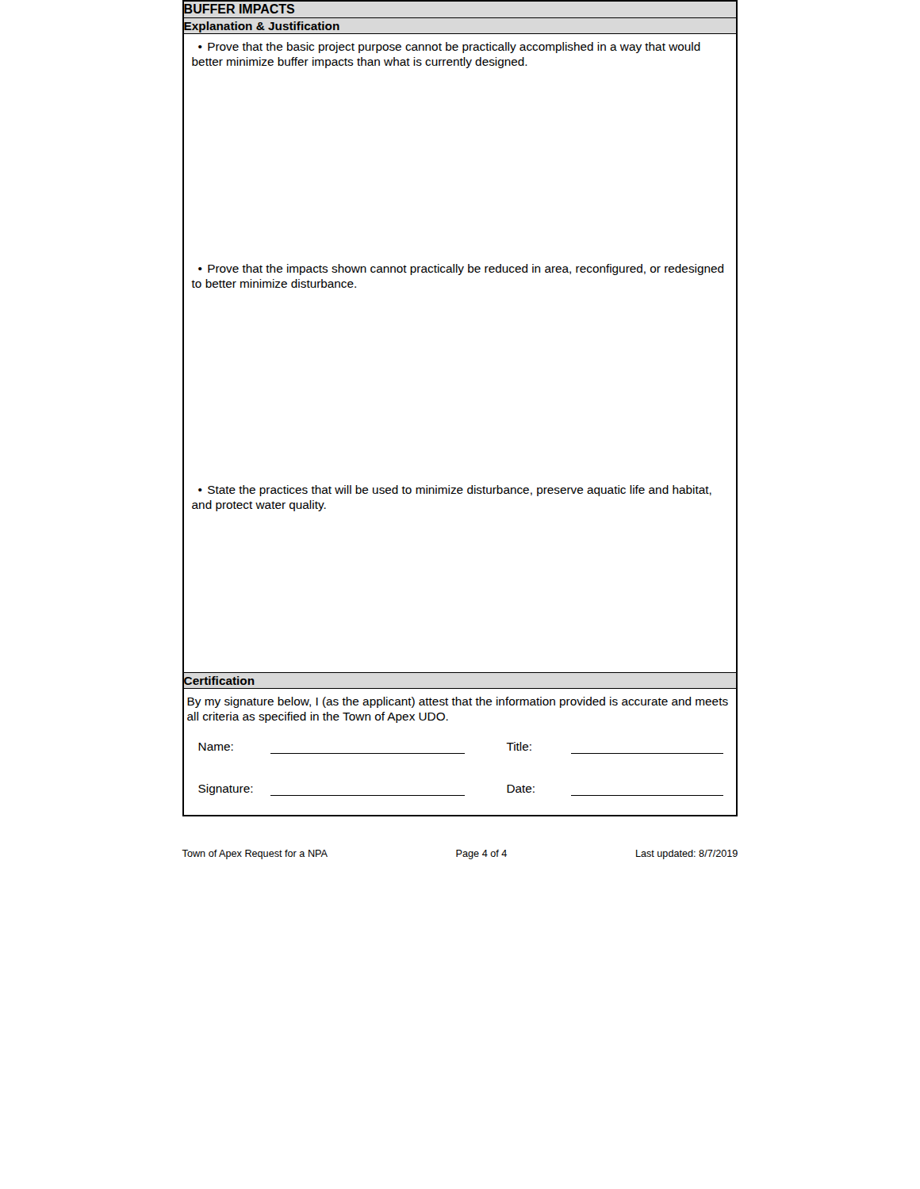| BUFFER IMPACTS |
| Explanation & Justification |
| • Prove that the basic project purpose cannot be practically accomplished in a way that would better minimize buffer impacts than what is currently designed. • Prove that the impacts shown cannot practically be reduced in area, reconfigured, or redesigned to better minimize disturbance. • State the practices that will be used to minimize disturbance, preserve aquatic life and habitat, and protect water quality. |
| Certification |
| By my signature below, I (as the applicant) attest that the information provided is accurate and meets all criteria as specified in the Town of Apex UDO. Name: Title: Signature: Date: |
Town of Apex Request for a NPA
Page 4 of 4
Last updated: 8/7/2019